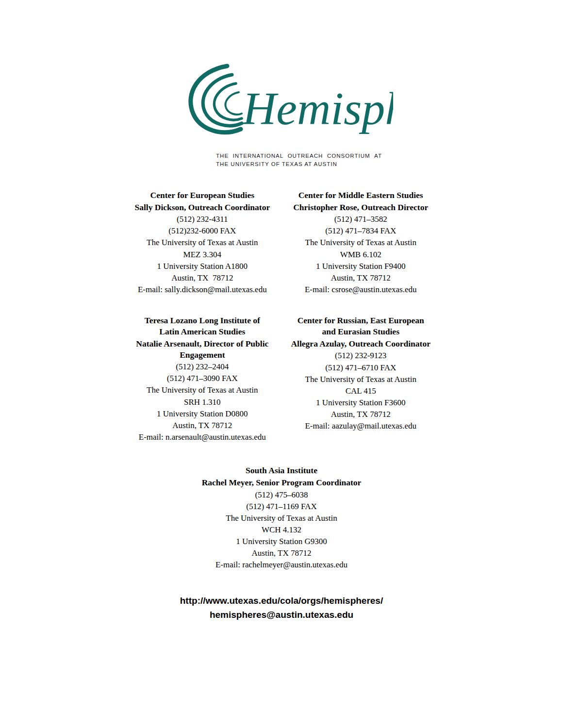Hemispheres
THE INTERNATIONAL OUTREACH CONSORTIUM AT THE UNIVERSITY OF TEXAS AT AUSTIN
| Center for European Studies Sally Dickson, Outreach Coordinator (512) 232-4311 (512)232-6000 FAX The University of Texas at Austin MEZ 3.304 1 University Station A1800 Austin, TX 78712 E-mail: sally.dickson@mail.utexas.edu | Center for Middle Eastern Studies Christopher Rose, Outreach Director (512) 471–3582 (512) 471–7834 FAX The University of Texas at Austin WMB 6.102 1 University Station F9400 Austin, TX 78712 E-mail: csrose@austin.utexas.edu |
| Teresa Lozano Long Institute of Latin American Studies Natalie Arsenault, Director of Public Engagement (512) 232–2404 (512) 471–3090 FAX The University of Texas at Austin SRH 1.310 1 University Station D0800 Austin, TX 78712 E-mail: n.arsenault@austin.utexas.edu | Center for Russian, East European and Eurasian Studies Allegra Azulay, Outreach Coordinator (512) 232-9123 (512) 471–6710 FAX The University of Texas at Austin CAL 415 1 University Station F3600 Austin, TX 78712 E-mail: aazulay@mail.utexas.edu |
South Asia Institute
Rachel Meyer, Senior Program Coordinator
(512) 475–6038
(512) 471–1169 FAX
The University of Texas at Austin
WCH 4.132
1 University Station G9300
Austin, TX 78712
E-mail: rachelmeyer@austin.utexas.edu
http://www.utexas.edu/cola/orgs/hemispheres/
hemispheres@austin.utexas.edu